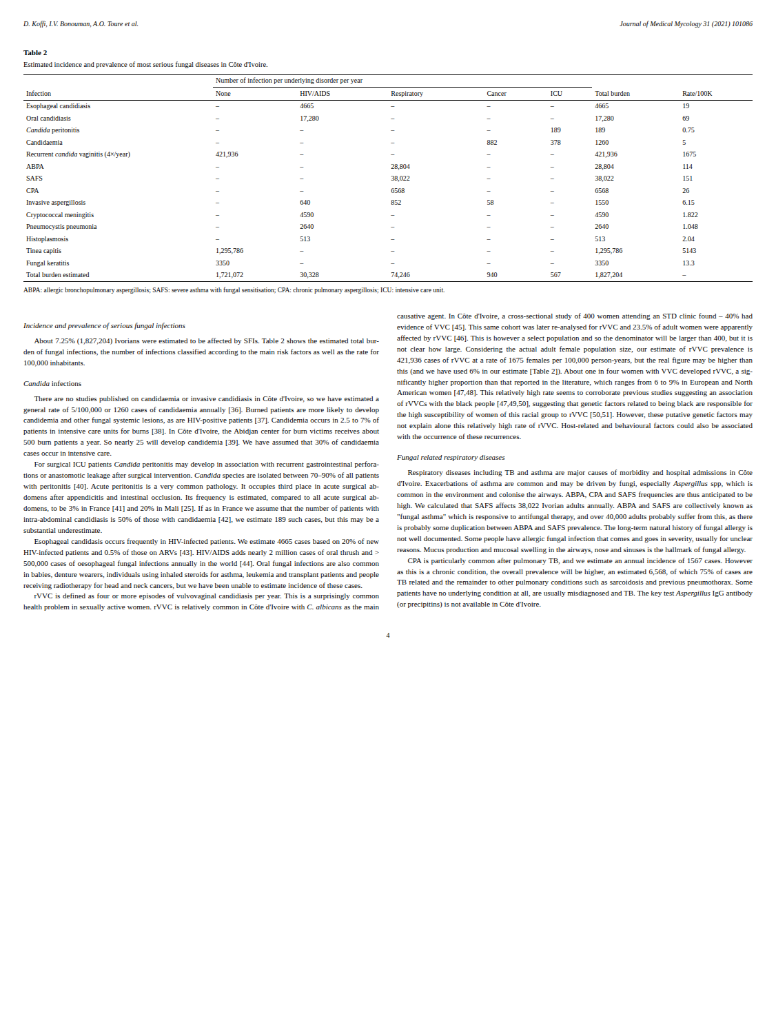D. Koffi, I.V. Bonouman, A.O. Toure et al. Journal of Medical Mycology 31 (2021) 101086
Table 2
Estimated incidence and prevalence of most serious fungal diseases in Côte d'Ivoire.
| Infection | Number of infection per underlying disorder per year | Total burden | Rate/100K |
| --- | --- | --- | --- |
| None | HIV/AIDS | Respiratory | Cancer | ICU |
| Esophageal candidiasis | – | 4665 | – | – | – | 4665 | 19 |
| Oral candidiasis | – | 17,280 | – | – | – | 17,280 | 69 |
| Candida peritonitis | – | – | – | – | 189 | 189 | 0.75 |
| Candidaemia | – | – | – | 882 | 378 | 1260 | 5 |
| Recurrent candida vaginitis (4×/year) | 421,936 | – | – | – | – | 421,936 | 1675 |
| ABPA | – | – | 28,804 | – | – | 28,804 | 114 |
| SAFS | – | – | 38,022 | – | – | 38,022 | 151 |
| CPA | – | – | 6568 | – | – | 6568 | 26 |
| Invasive aspergillosis | – | 640 | 852 | 58 | – | 1550 | 6.15 |
| Cryptococcal meningitis | – | 4590 | – | – | – | 4590 | 1.822 |
| Pneumocystis pneumonia | – | 2640 | – | – | – | 2640 | 1.048 |
| Histoplasmosis | – | 513 | – | – | – | 513 | 2.04 |
| Tinea capitis | 1,295,786 | – | – | – | – | 1,295,786 | 5143 |
| Fungal keratitis | 3350 | – | – | – | – | 3350 | 13.3 |
| Total burden estimated | 1,721,072 | 30,328 | 74,246 | 940 | 567 | 1,827,204 | – |
ABPA: allergic bronchopulmonary aspergillosis; SAFS: severe asthma with fungal sensitisation; CPA: chronic pulmonary aspergillosis; ICU: intensive care unit.
Incidence and prevalence of serious fungal infections
About 7.25% (1,827,204) Ivorians were estimated to be affected by SFIs. Table 2 shows the estimated total burden of fungal infections, the number of infections classified according to the main risk factors as well as the rate for 100,000 inhabitants.
Candida infections
There are no studies published on candidaemia or invasive candidiasis in Côte d'Ivoire, so we have estimated a general rate of 5/100,000 or 1260 cases of candidaemia annually [36]. Burned patients are more likely to develop candidemia and other fungal systemic lesions, as are HIV-positive patients [37]. Candidemia occurs in 2.5 to 7% of patients in intensive care units for burns [38]. In Côte d'Ivoire, the Abidjan center for burn victims receives about 500 burn patients a year. So nearly 25 will develop candidemia [39]. We have assumed that 30% of candidaemia cases occur in intensive care.
For surgical ICU patients Candida peritonitis may develop in association with recurrent gastrointestinal perforations or anastomotic leakage after surgical intervention. Candida species are isolated between 70–90% of all patients with peritonitis [40]. Acute peritonitis is a very common pathology. It occupies third place in acute surgical abdomens after appendicitis and intestinal occlusion. Its frequency is estimated, compared to all acute surgical abdomens, to be 3% in France [41] and 20% in Mali [25]. If as in France we assume that the number of patients with intra-abdominal candidiasis is 50% of those with candidaemia [42], we estimate 189 such cases, but this may be a substantial underestimate.
Esophageal candidasis occurs frequently in HIV-infected patients. We estimate 4665 cases based on 20% of new HIV-infected patients and 0.5% of those on ARVs [43]. HIV/AIDS adds nearly 2 million cases of oral thrush and > 500,000 cases of oesophageal fungal infections annually in the world [44]. Oral fungal infections are also common in babies, denture wearers, individuals using inhaled steroids for asthma, leukemia and transplant patients and people receiving radiotherapy for head and neck cancers, but we have been unable to estimate incidence of these cases.
rVVC is defined as four or more episodes of vulvovaginal candidiasis per year. This is a surprisingly common health problem in sexually active women. rVVC is relatively common in Côte d'Ivoire with C. albicans as the main causative agent. In Côte d'Ivoire, a cross-sectional study of 400 women attending an STD clinic found – 40% had evidence of VVC [45]. This same cohort was later re-analysed for rVVC and 23.5% of adult women were apparently affected by rVVC [46]. This is however a select population and so the denominator will be larger than 400, but it is not clear how large. Considering the actual adult female population size, our estimate of rVVC prevalence is 421,936 cases of rVVC at a rate of 1675 females per 100,000 person-years, but the real figure may be higher than this (and we have used 6% in our estimate [Table 2]). About one in four women with VVC developed rVVC, a significantly higher proportion than that reported in the literature, which ranges from 6 to 9% in European and North American women [47,48]. This relatively high rate seems to corroborate previous studies suggesting an association of rVVCs with the black people [47,49,50], suggesting that genetic factors related to being black are responsible for the high susceptibility of women of this racial group to rVVC [50,51]. However, these putative genetic factors may not explain alone this relatively high rate of rVVC. Host-related and behavioural factors could also be associated with the occurrence of these recurrences.
Fungal related respiratory diseases
Respiratory diseases including TB and asthma are major causes of morbidity and hospital admissions in Côte d'Ivoire. Exacerbations of asthma are common and may be driven by fungi, especially Aspergillus spp, which is common in the environment and colonise the airways. ABPA, CPA and SAFS frequencies are thus anticipated to be high. We calculated that SAFS affects 38,022 Ivorian adults annually. ABPA and SAFS are collectively known as "fungal asthma" which is responsive to antifungal therapy, and over 40,000 adults probably suffer from this, as there is probably some duplication between ABPA and SAFS prevalence. The long-term natural history of fungal allergy is not well documented. Some people have allergic fungal infection that comes and goes in severity, usually for unclear reasons. Mucus production and mucosal swelling in the airways, nose and sinuses is the hallmark of fungal allergy.
CPA is particularly common after pulmonary TB, and we estimate an annual incidence of 1567 cases. However as this is a chronic condition, the overall prevalence will be higher, an estimated 6,568, of which 75% of cases are TB related and the remainder to other pulmonary conditions such as sarcoidosis and previous pneumothorax. Some patients have no underlying condition at all, are usually misdiagnosed and TB. The key test Aspergillus IgG antibody (or precipitins) is not available in Côte d'Ivoire.
4